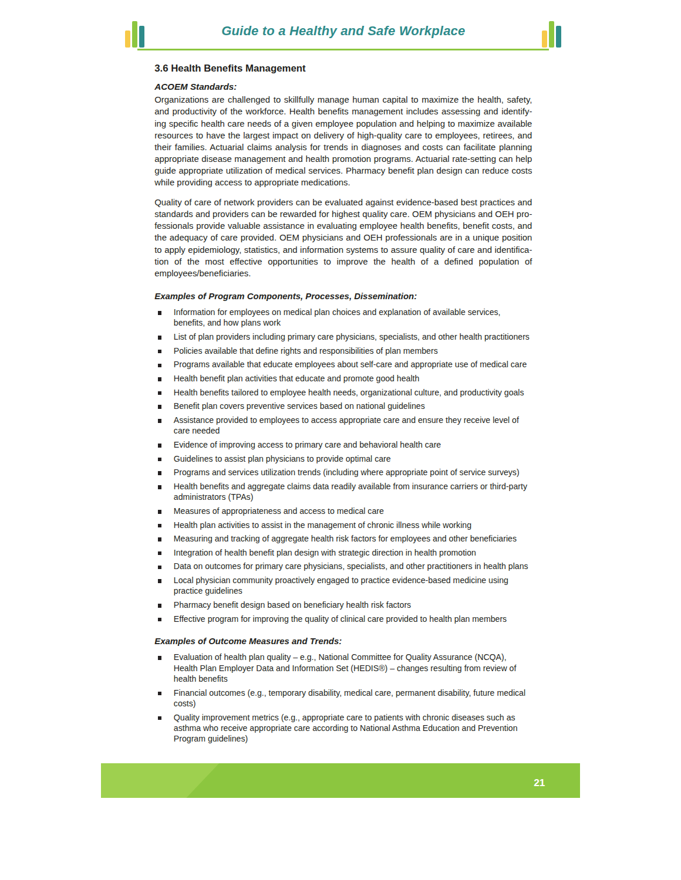Guide to a Healthy and Safe Workplace
3.6 Health Benefits Management
ACOEM Standards:
Organizations are challenged to skillfully manage human capital to maximize the health, safety, and productivity of the workforce. Health benefits management includes assessing and identifying specific health care needs of a given employee population and helping to maximize available resources to have the largest impact on delivery of high-quality care to employees, retirees, and their families. Actuarial claims analysis for trends in diagnoses and costs can facilitate planning appropriate disease management and health promotion programs. Actuarial rate-setting can help guide appropriate utilization of medical services. Pharmacy benefit plan design can reduce costs while providing access to appropriate medications.
Quality of care of network providers can be evaluated against evidence-based best practices and standards and providers can be rewarded for highest quality care. OEM physicians and OEH professionals provide valuable assistance in evaluating employee health benefits, benefit costs, and the adequacy of care provided. OEM physicians and OEH professionals are in a unique position to apply epidemiology, statistics, and information systems to assure quality of care and identification of the most effective opportunities to improve the health of a defined population of employees/beneficiaries.
Examples of Program Components, Processes, Dissemination:
Information for employees on medical plan choices and explanation of available services, benefits, and how plans work
List of plan providers including primary care physicians, specialists, and other health practitioners
Policies available that define rights and responsibilities of plan members
Programs available that educate employees about self-care and appropriate use of medical care
Health benefit plan activities that educate and promote good health
Health benefits tailored to employee health needs, organizational culture, and productivity goals
Benefit plan covers preventive services based on national guidelines
Assistance provided to employees to access appropriate care and ensure they receive level of care needed
Evidence of improving access to primary care and behavioral health care
Guidelines to assist plan physicians to provide optimal care
Programs and services utilization trends (including where appropriate point of service surveys)
Health benefits and aggregate claims data readily available from insurance carriers or third-party administrators (TPAs)
Measures of appropriateness and access to medical care
Health plan activities to assist in the management of chronic illness while working
Measuring and tracking of aggregate health risk factors for employees and other beneficiaries
Integration of health benefit plan design with strategic direction in health promotion
Data on outcomes for primary care physicians, specialists, and other practitioners in health plans
Local physician community proactively engaged to practice evidence-based medicine using practice guidelines
Pharmacy benefit design based on beneficiary health risk factors
Effective program for improving the quality of clinical care provided to health plan members
Examples of Outcome Measures and Trends:
Evaluation of health plan quality – e.g., National Committee for Quality Assurance (NCQA), Health Plan Employer Data and Information Set (HEDIS®) – changes resulting from review of health benefits
Financial outcomes (e.g., temporary disability, medical care, permanent disability, future medical costs)
Quality improvement metrics (e.g., appropriate care to patients with chronic diseases such as asthma who receive appropriate care according to National Asthma Education and Prevention Program guidelines)
21